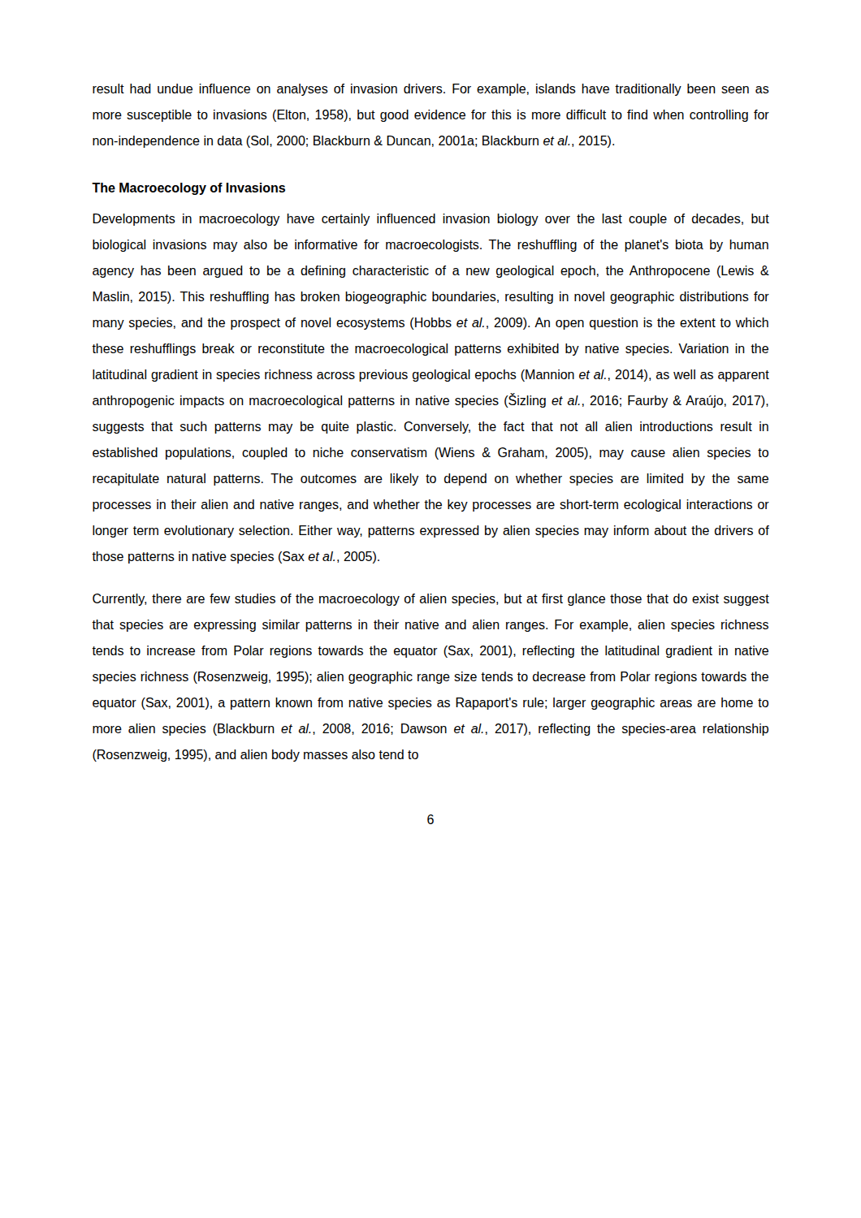result had undue influence on analyses of invasion drivers. For example, islands have traditionally been seen as more susceptible to invasions (Elton, 1958), but good evidence for this is more difficult to find when controlling for non-independence in data (Sol, 2000; Blackburn & Duncan, 2001a; Blackburn et al., 2015).
The Macroecology of Invasions
Developments in macroecology have certainly influenced invasion biology over the last couple of decades, but biological invasions may also be informative for macroecologists. The reshuffling of the planet's biota by human agency has been argued to be a defining characteristic of a new geological epoch, the Anthropocene (Lewis & Maslin, 2015). This reshuffling has broken biogeographic boundaries, resulting in novel geographic distributions for many species, and the prospect of novel ecosystems (Hobbs et al., 2009). An open question is the extent to which these reshufflings break or reconstitute the macroecological patterns exhibited by native species. Variation in the latitudinal gradient in species richness across previous geological epochs (Mannion et al., 2014), as well as apparent anthropogenic impacts on macroecological patterns in native species (Šizling et al., 2016; Faurby & Araújo, 2017), suggests that such patterns may be quite plastic. Conversely, the fact that not all alien introductions result in established populations, coupled to niche conservatism (Wiens & Graham, 2005), may cause alien species to recapitulate natural patterns. The outcomes are likely to depend on whether species are limited by the same processes in their alien and native ranges, and whether the key processes are short-term ecological interactions or longer term evolutionary selection. Either way, patterns expressed by alien species may inform about the drivers of those patterns in native species (Sax et al., 2005).
Currently, there are few studies of the macroecology of alien species, but at first glance those that do exist suggest that species are expressing similar patterns in their native and alien ranges. For example, alien species richness tends to increase from Polar regions towards the equator (Sax, 2001), reflecting the latitudinal gradient in native species richness (Rosenzweig, 1995); alien geographic range size tends to decrease from Polar regions towards the equator (Sax, 2001), a pattern known from native species as Rapaport's rule; larger geographic areas are home to more alien species (Blackburn et al., 2008, 2016; Dawson et al., 2017), reflecting the species-area relationship (Rosenzweig, 1995), and alien body masses also tend to
6